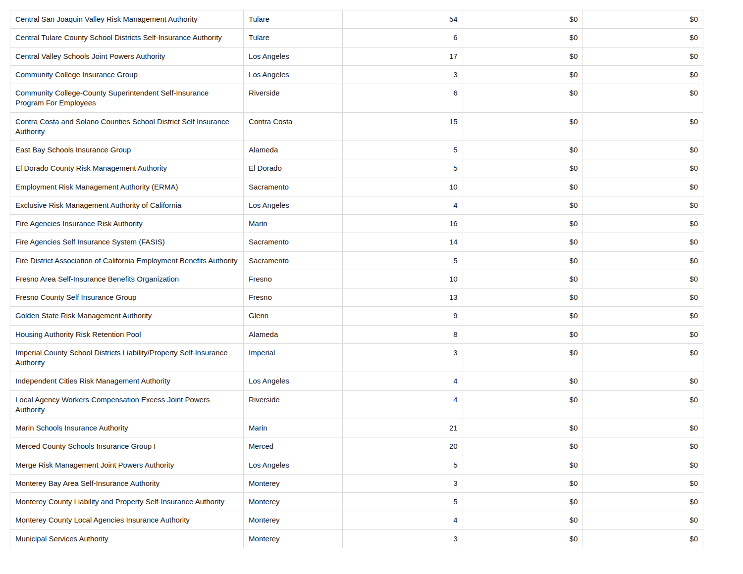| Central San Joaquin Valley Risk Management Authority | Tulare | 54 | $0 | $0 |
| Central Tulare County School Districts Self-Insurance Authority | Tulare | 6 | $0 | $0 |
| Central Valley Schools Joint Powers Authority | Los Angeles | 17 | $0 | $0 |
| Community College Insurance Group | Los Angeles | 3 | $0 | $0 |
| Community College-County Superintendent Self-Insurance Program For Employees | Riverside | 6 | $0 | $0 |
| Contra Costa and Solano Counties School District Self Insurance Authority | Contra Costa | 15 | $0 | $0 |
| East Bay Schools Insurance Group | Alameda | 5 | $0 | $0 |
| El Dorado County Risk Management Authority | El Dorado | 5 | $0 | $0 |
| Employment Risk Management Authority (ERMA) | Sacramento | 10 | $0 | $0 |
| Exclusive Risk Management Authority of California | Los Angeles | 4 | $0 | $0 |
| Fire Agencies Insurance Risk Authority | Marin | 16 | $0 | $0 |
| Fire Agencies Self Insurance System (FASIS) | Sacramento | 14 | $0 | $0 |
| Fire District Association of California Employment Benefits Authority | Sacramento | 5 | $0 | $0 |
| Fresno Area Self-Insurance Benefits Organization | Fresno | 10 | $0 | $0 |
| Fresno County Self Insurance Group | Fresno | 13 | $0 | $0 |
| Golden State Risk Management Authority | Glenn | 9 | $0 | $0 |
| Housing Authority Risk Retention Pool | Alameda | 8 | $0 | $0 |
| Imperial County School Districts Liability/Property Self-Insurance Authority | Imperial | 3 | $0 | $0 |
| Independent Cities Risk Management Authority | Los Angeles | 4 | $0 | $0 |
| Local Agency Workers Compensation Excess Joint Powers Authority | Riverside | 4 | $0 | $0 |
| Marin Schools Insurance Authority | Marin | 21 | $0 | $0 |
| Merced County Schools Insurance Group I | Merced | 20 | $0 | $0 |
| Merge Risk Management Joint Powers Authority | Los Angeles | 5 | $0 | $0 |
| Monterey Bay Area Self-Insurance Authority | Monterey | 3 | $0 | $0 |
| Monterey County Liability and Property Self-Insurance Authority | Monterey | 5 | $0 | $0 |
| Monterey County Local Agencies Insurance Authority | Monterey | 4 | $0 | $0 |
| Municipal Services Authority | Monterey | 3 | $0 | $0 |